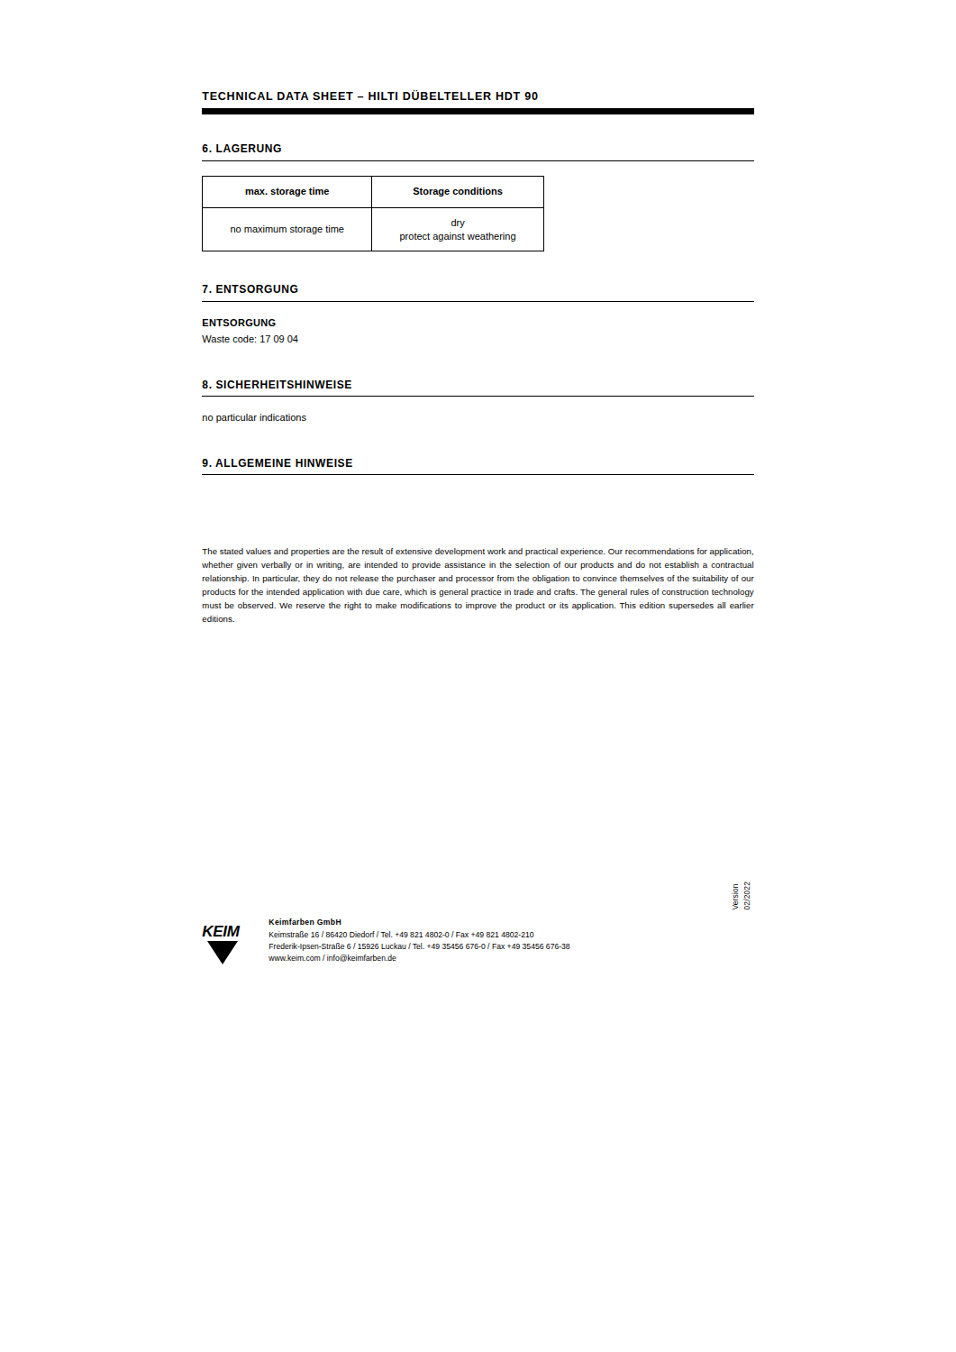Technical Data Sheet – Hilti Dübelteller HDT 90
6. Lagerung
| max. storage time | Storage conditions |
| --- | --- |
| no maximum storage time | dry protect against weathering |
7. Entsorgung
Entsorgung
Waste code: 17 09 04
8. Sicherheitshinweise
no particular indications
9. Allgemeine Hinweise
The stated values and properties are the result of extensive development work and practical experience. Our recommendations for application, whether given verbally or in writing, are intended to provide assistance in the selection of our products and do not establish a contractual relationship. In particular, they do not release the purchaser and processor from the obligation to convince themselves of the suitability of our products for the intended application with due care, which is general practice in trade and crafts. The general rules of construction technology must be observed. We reserve the right to make modifications to improve the product or its application. This edition supersedes all earlier editions.
Version
02/2022
KEIM
Keimfarben GmbH
Keimstraße 16 / 86420 Diedorf / Tel. +49 821 4802-0 / Fax +49 821 4802-210
Frederik-Ipsen-Straße 6 / 15926 Luckau / Tel. +49 35456 676-0 / Fax +49 35456 676-38
www.keim.com / info@keimfarben.de